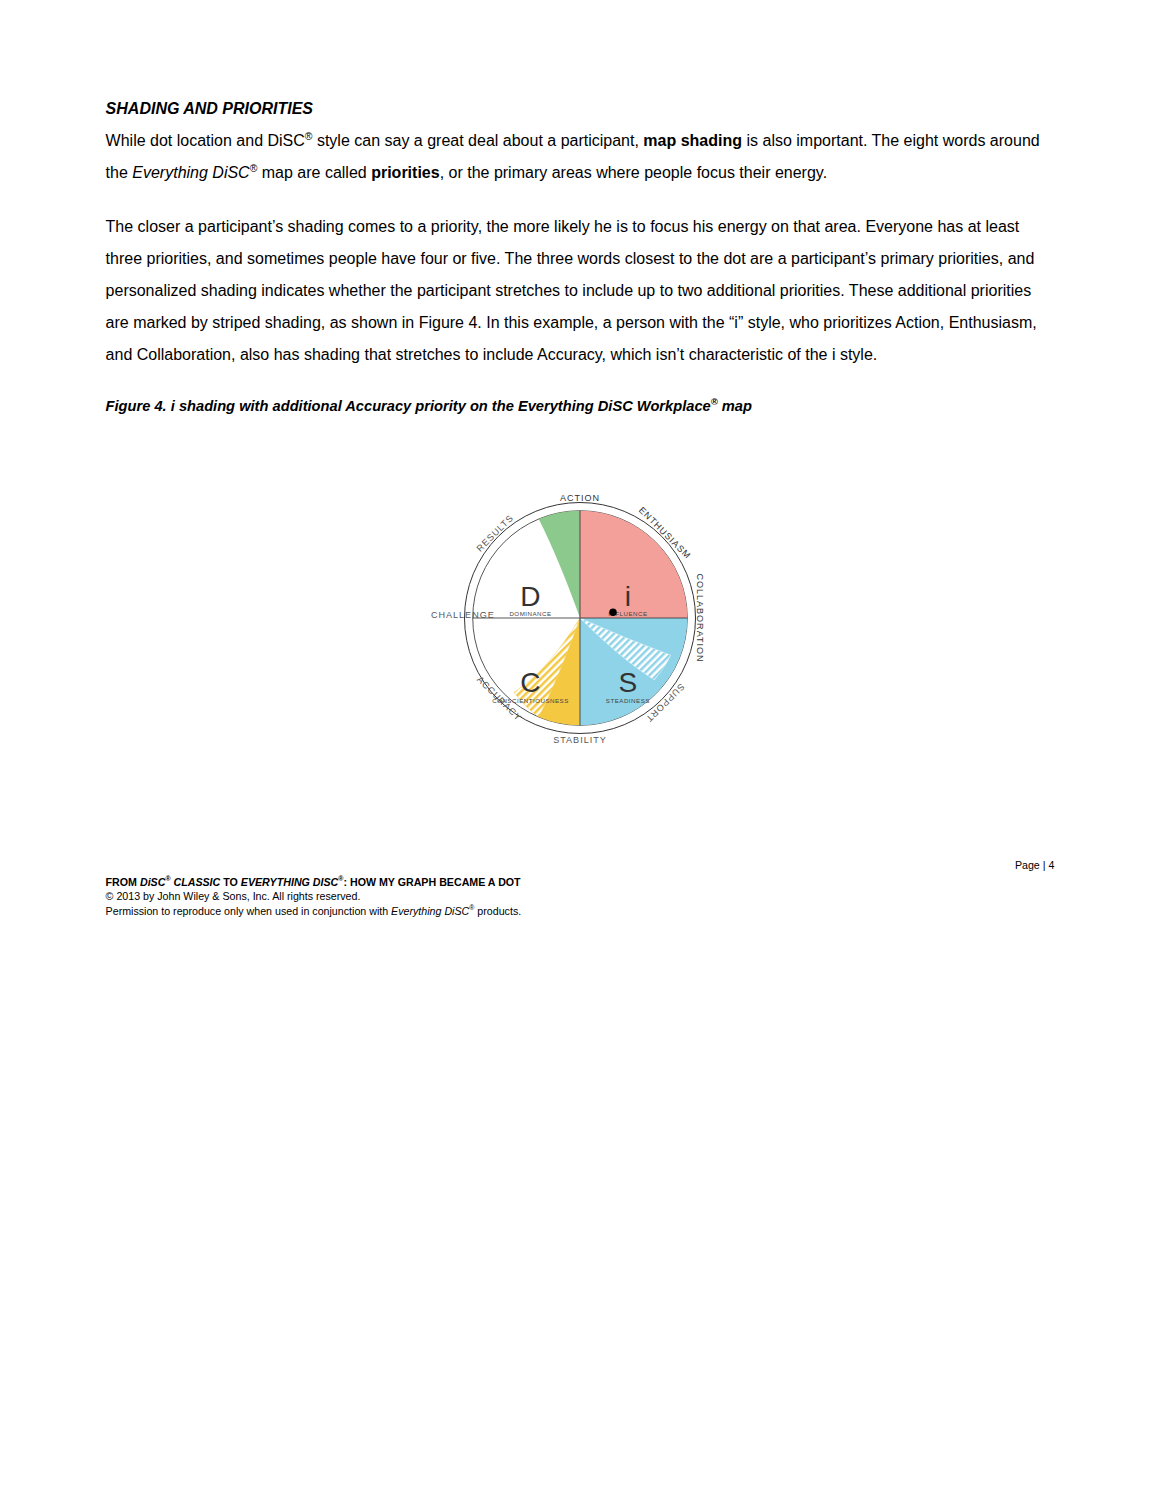SHADING AND PRIORITIES
While dot location and DiSC® style can say a great deal about a participant, map shading is also important. The eight words around the Everything DiSC® map are called priorities, or the primary areas where people focus their energy.
The closer a participant’s shading comes to a priority, the more likely he is to focus his energy on that area. Everyone has at least three priorities, and sometimes people have four or five. The three words closest to the dot are a participant’s primary priorities, and personalized shading indicates whether the participant stretches to include up to two additional priorities. These additional priorities are marked by striped shading, as shown in Figure 4. In this example, a person with the “i” style, who prioritizes Action, Enthusiasm, and Collaboration, also has shading that stretches to include Accuracy, which isn’t characteristic of the i style.
Figure 4. i shading with additional Accuracy priority on the Everything DiSC Workplace® map
D DOMINANCE i INFLUENCE C CONSCIENTIOUSNESS S STEADINESS ACTION STABILITY CHALLENGE RESULTS ENTHUSIASM COLLABORATION SUPPORT ACCURACY
Page | 4
FROM DiSC® CLASSIC TO EVERYTHING DISC®: HOW MY GRAPH BECAME A DOT
© 2013 by John Wiley & Sons, Inc. All rights reserved.
Permission to reproduce only when used in conjunction with Everything DiSC® products.